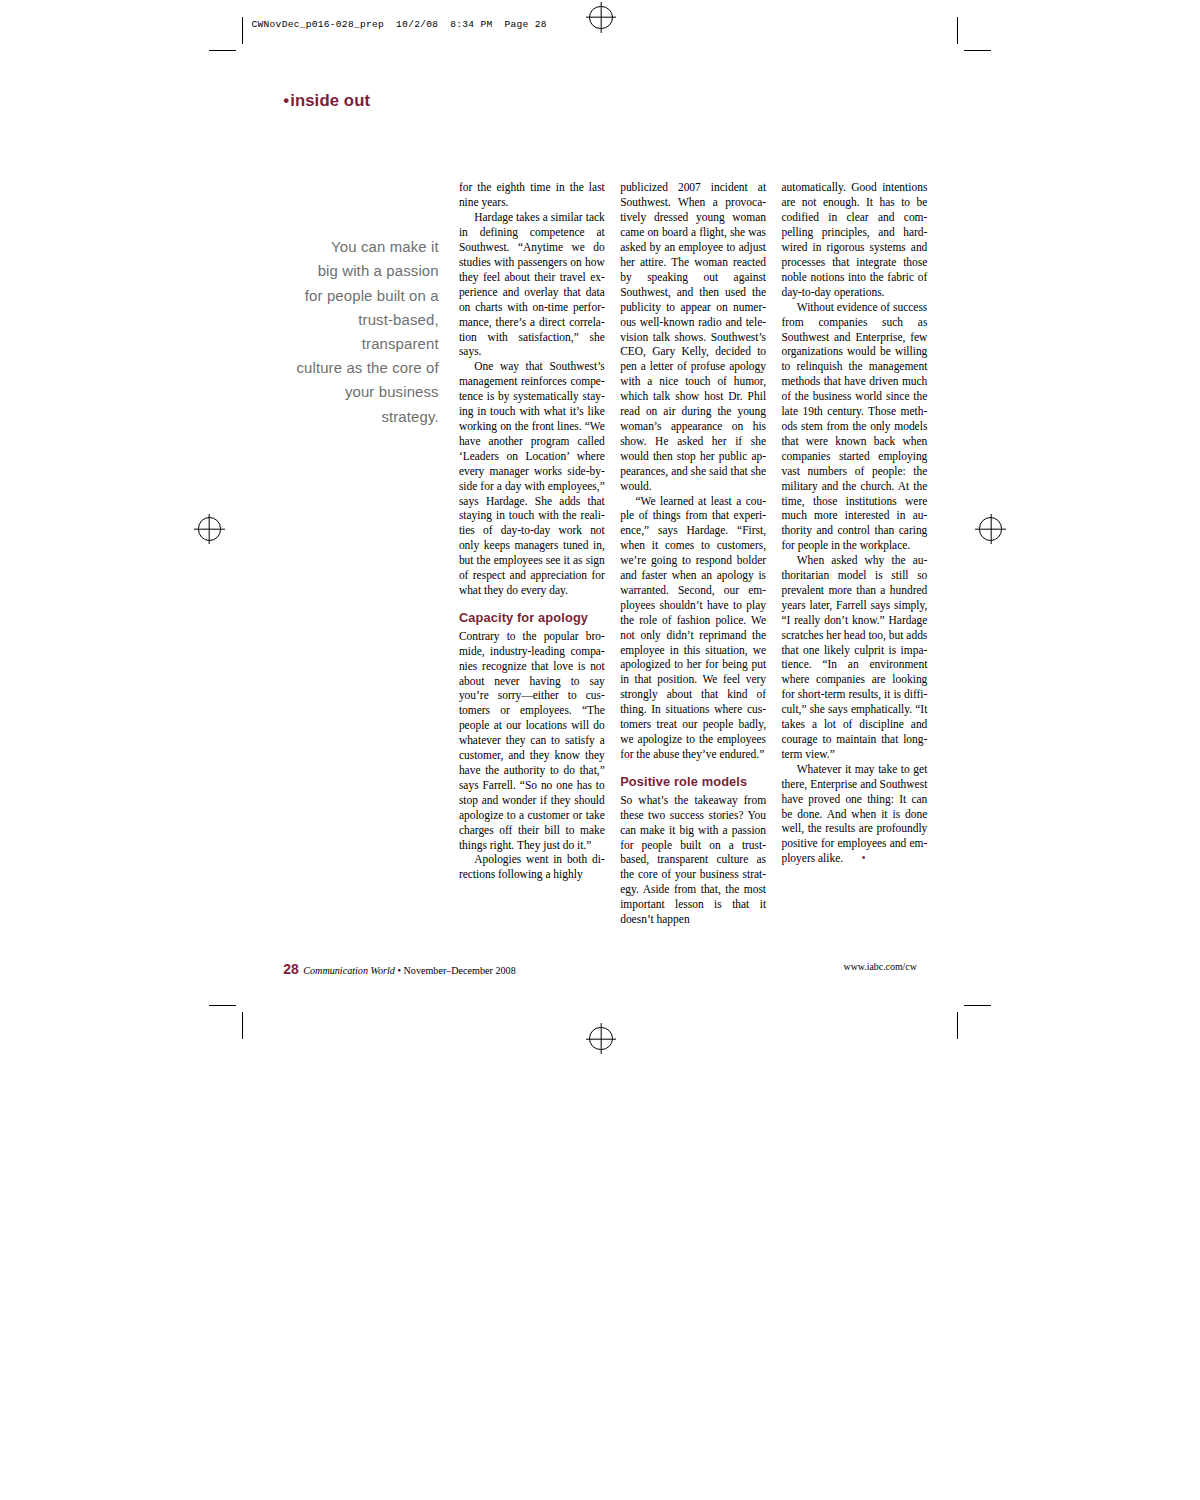CWNovDec_p016-028_prep 10/2/08 8:34 PM Page 28
•inside out
You can make it
big with a passion
for people built on a
trust-based, transparent
culture as the core of
your business
strategy.
for the eighth time in the last nine years.
Hardage takes a similar tack in defining competence at Southwest. “Anytime we do studies with passengers on how they feel about their travel experience and overlay that data on charts with on-time performance, there’s a direct correlation with satisfaction,” she says.
One way that Southwest’s management reinforces competence is by systematically staying in touch with what it’s like working on the front lines. “We have another program called ‘Leaders on Location’ where every manager works side-by-side for a day with employees,” says Hardage. She adds that staying in touch with the realities of day-to-day work not only keeps managers tuned in, but the employees see it as sign of respect and appreciation for what they do every day.
Capacity for apology
Contrary to the popular bromide, industry-leading companies recognize that love is not about never having to say you’re sorry—either to customers or employees. “The people at our locations will do whatever they can to satisfy a customer, and they know they have the authority to do that,” says Farrell. “So no one has to stop and wonder if they should apologize to a customer or take charges off their bill to make things right. They just do it.”
Apologies went in both directions following a highly
publicized 2007 incident at Southwest. When a provocatively dressed young woman came on board a flight, she was asked by an employee to adjust her attire. The woman reacted by speaking out against Southwest, and then used the publicity to appear on numerous well-known radio and television talk shows. Southwest’s CEO, Gary Kelly, decided to pen a letter of profuse apology with a nice touch of humor, which talk show host Dr. Phil read on air during the young woman’s appearance on his show. He asked her if she would then stop her public appearances, and she said that she would.
“We learned at least a couple of things from that experience,” says Hardage. “First, when it comes to customers, we’re going to respond bolder and faster when an apology is warranted. Second, our employees shouldn’t have to play the role of fashion police. We not only didn’t reprimand the employee in this situation, we apologized to her for being put in that position. We feel very strongly about that kind of thing. In situations where customers treat our people badly, we apologize to the employees for the abuse they’ve endured.”
Positive role models
So what’s the takeaway from these two success stories? You can make it big with a passion for people built on a trust-based, transparent culture as the core of your business strategy. Aside from that, the most important lesson is that it doesn’t happen
automatically. Good intentions are not enough. It has to be codified in clear and compelling principles, and hardwired in rigorous systems and processes that integrate those noble notions into the fabric of day-to-day operations.
Without evidence of success from companies such as Southwest and Enterprise, few organizations would be willing to relinquish the management methods that have driven much of the business world since the late 19th century. Those methods stem from the only models that were known back when companies started employing vast numbers of people: the military and the church. At the time, those institutions were much more interested in authority and control than caring for people in the workplace.
When asked why the authoritarian model is still so prevalent more than a hundred years later, Farrell says simply, “I really don’t know.” Hardage scratches her head too, but adds that one likely culprit is impatience. “In an environment where companies are looking for short-term results, it is difficult,” she says emphatically. “It takes a lot of discipline and courage to maintain that long-term view.”
Whatever it may take to get there, Enterprise and Southwest have proved one thing: It can be done. And when it is done well, the results are profoundly positive for employees and employers alike. •
28 Communication World • November–December 2008
www.iabc.com/cw